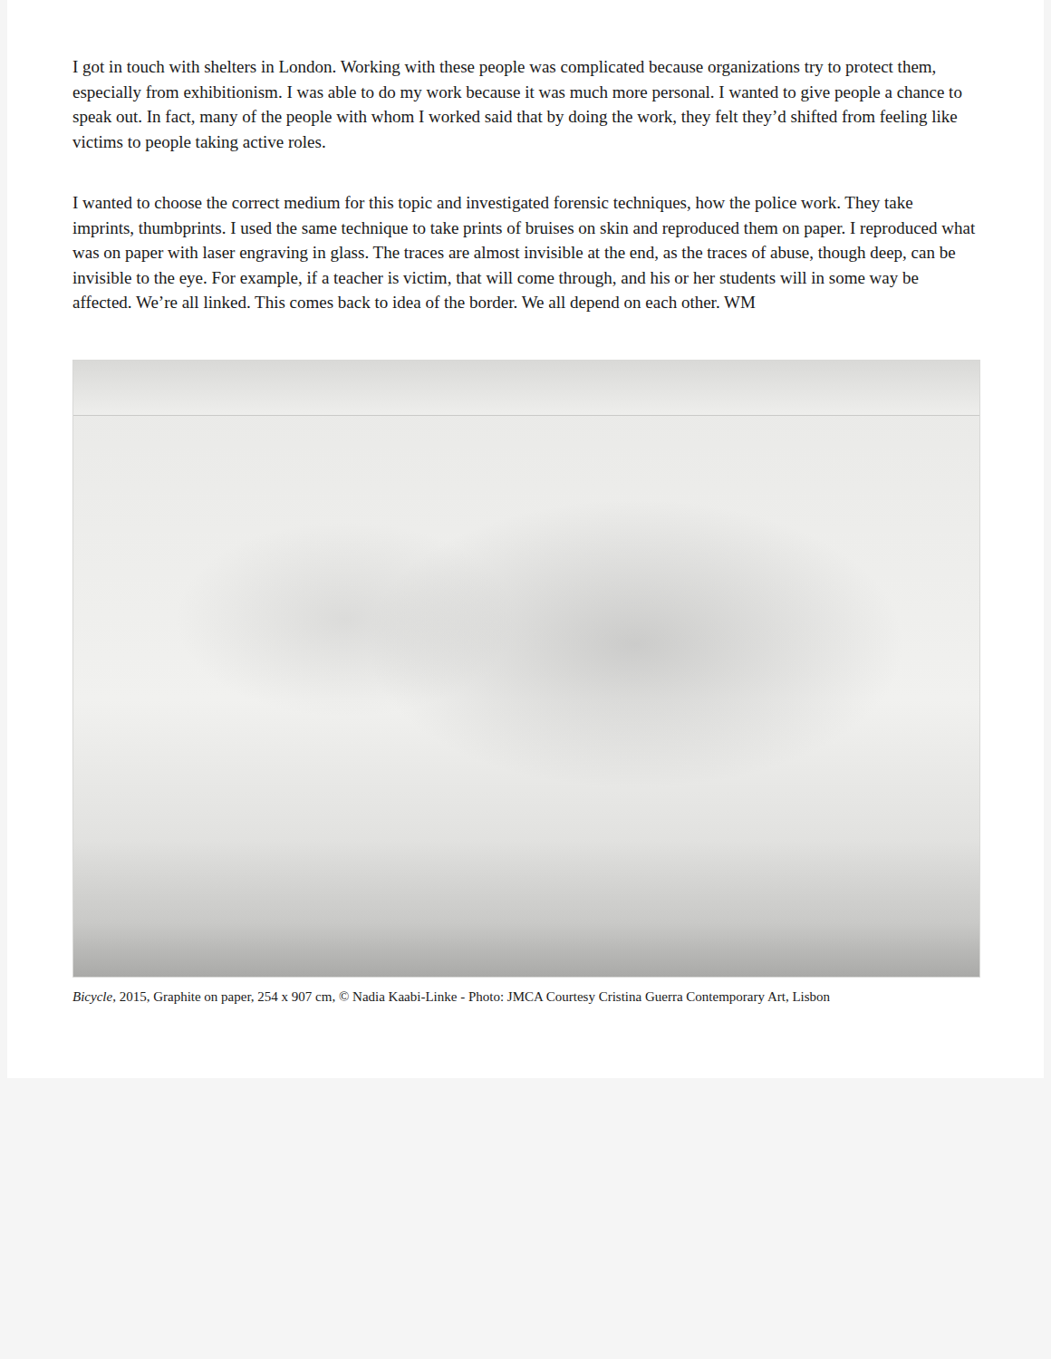I got in touch with shelters in London. Working with these people was complicated because organizations try to protect them, especially from exhibitionism. I was able to do my work because it was much more personal. I wanted to give people a chance to speak out. In fact, many of the people with whom I worked said that by doing the work, they felt they’d shifted from feeling like victims to people taking active roles.
I wanted to choose the correct medium for this topic and investigated forensic techniques, how the police work. They take imprints, thumbprints. I used the same technique to take prints of bruises on skin and reproduced them on paper. I reproduced what was on paper with laser engraving in glass. The traces are almost invisible at the end, as the traces of abuse, though deep, can be invisible to the eye. For example, if a teacher is victim, that will come through, and his or her students will in some way be affected. We’re all linked. This comes back to idea of the border. We all depend on each other. WM
Bicycle, 2015, Graphite on paper, 254 x 907 cm, © Nadia Kaabi-Linke - Photo: JMCA Courtesy Cristina Guerra Contemporary Art, Lisbon